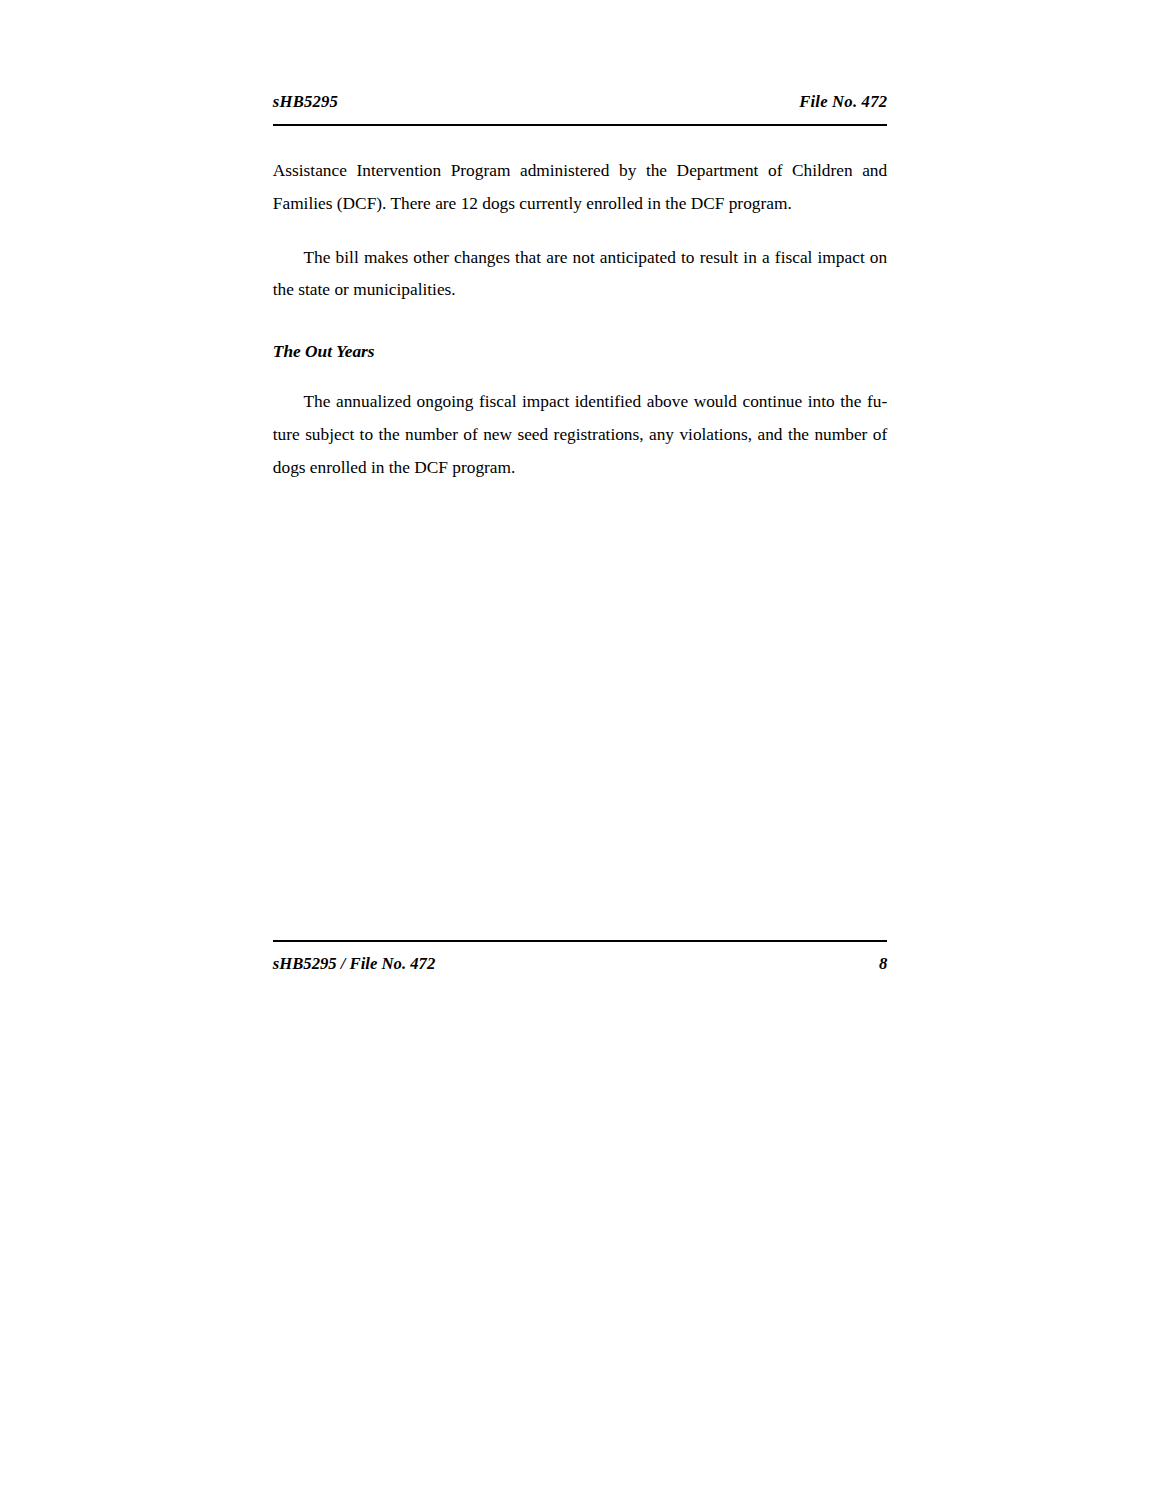sHB5295 File No. 472
Assistance Intervention Program administered by the Department of Children and Families (DCF). There are 12 dogs currently enrolled in the DCF program.
The bill makes other changes that are not anticipated to result in a fiscal impact on the state or municipalities.
The Out Years
The annualized ongoing fiscal impact identified above would continue into the future subject to the number of new seed registrations, any violations, and the number of dogs enrolled in the DCF program.
sHB5295 / File No. 472 8